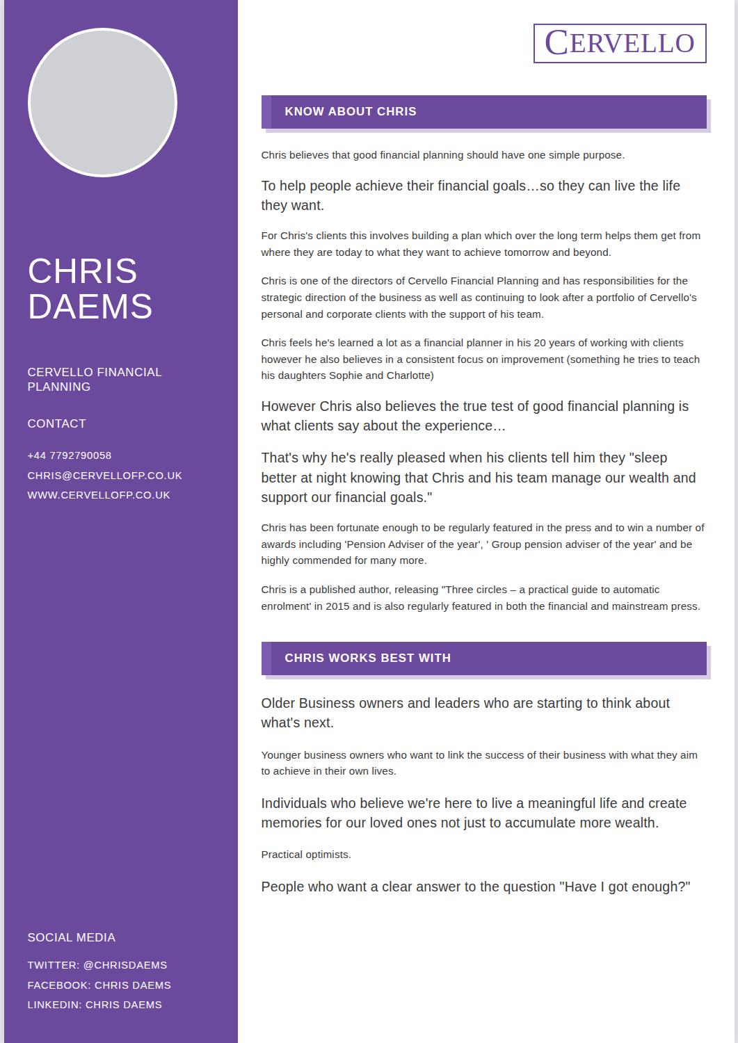Chris Daems
Cervello Financial
Planning
Contact
+44 7792790058
chris@cervellofp.co.uk
www.cervellofp.co.uk
Social Media
Twitter: @chrisdaems
Facebook: Chris Daems
LinkedIn: Chris Daems
Cervello
Know about Chris
Chris believes that good financial planning should have one simple purpose.
To help people achieve their financial goals…so they can live the life they want.
For Chris's clients this involves building a plan which over the long term helps them get from where they are today to what they want to achieve tomorrow and beyond.
Chris is one of the directors of Cervello Financial Planning and has responsibilities for the strategic direction of the business as well as continuing to look after a portfolio of Cervello's personal and corporate clients with the support of his team.
Chris feels he's learned a lot as a financial planner in his 20 years of working with clients however he also believes in a consistent focus on improvement (something he tries to teach his daughters Sophie and Charlotte)
However Chris also believes the true test of good financial planning is what clients say about the experience…
That's why he's really pleased when his clients tell him they "sleep better at night knowing that Chris and his team manage our wealth and support our financial goals."
Chris has been fortunate enough to be regularly featured in the press and to win a number of awards including 'Pension Adviser of the year', ' Group pension adviser of the year' and be highly commended for many more.
Chris is a published author, releasing "Three circles – a practical guide to automatic enrolment' in 2015 and is also regularly featured in both the financial and mainstream press.
Chris works best with
Older Business owners and leaders who are starting to think about what's next.
Younger business owners who want to link the success of their business with what they aim to achieve in their own lives.
Individuals who believe we're here to live a meaningful life and create memories for our loved ones not just to accumulate more wealth.
Practical optimists.
People who want a clear answer to the question "Have I got enough?"